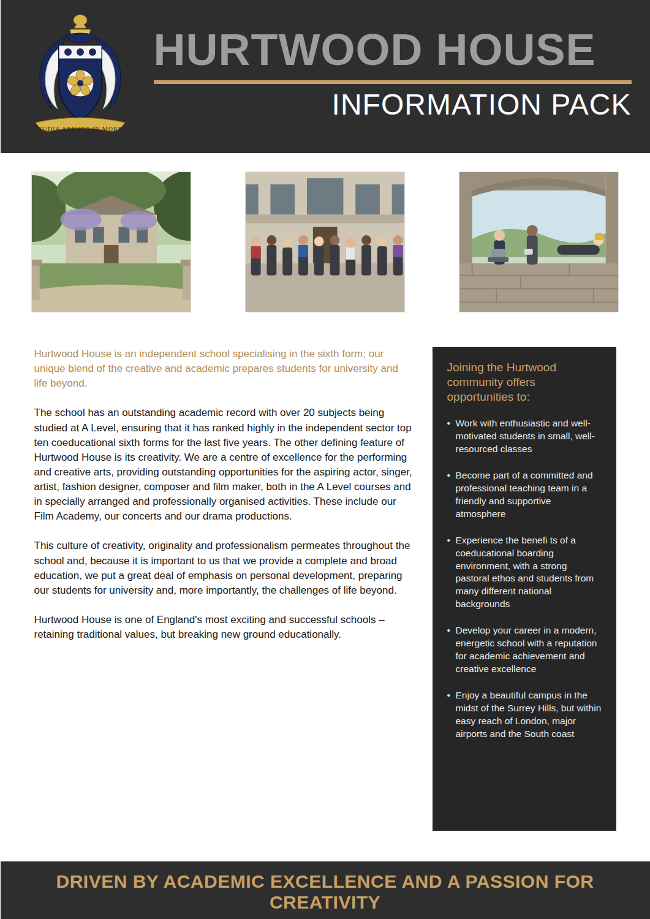STUDIA ABEUNT IN MORES
Hurtwood House
Information Pack
Hurtwood House is an independent school specialising in the sixth form; our unique blend of the creative and academic prepares students for university and life beyond.
The school has an outstanding academic record with over 20 subjects being studied at A Level, ensuring that it has ranked highly in the independent sector top ten coeducational sixth forms for the last five years. The other defining feature of Hurtwood House is its creativity. We are a centre of excellence for the performing and creative arts, providing outstanding opportunities for the aspiring actor, singer, artist, fashion designer, composer and film maker, both in the A Level courses and in specially arranged and professionally organised activities. These include our Film Academy, our concerts and our drama productions.
This culture of creativity, originality and professionalism permeates throughout the school and, because it is important to us that we provide a complete and broad education, we put a great deal of emphasis on personal development, preparing our students for university and, more importantly, the challenges of life beyond.
Hurtwood House is one of England's most exciting and successful schools – retaining traditional values, but breaking new ground educationally.
Joining the Hurtwood community offers opportunities to:
Work with enthusiastic and well-motivated students in small, well-resourced classes
Become part of a committed and professional teaching team in a friendly and supportive atmosphere
Experience the benefi ts of a coeducational boarding environment, with a strong pastoral ethos and students from many different national backgrounds
Develop your career in a modern, energetic school with a reputation for academic achievement and creative excellence
Enjoy a beautiful campus in the midst of the Surrey Hills, but within easy reach of London, major airports and the South coast
Driven by academic excellence and a passion for creativity